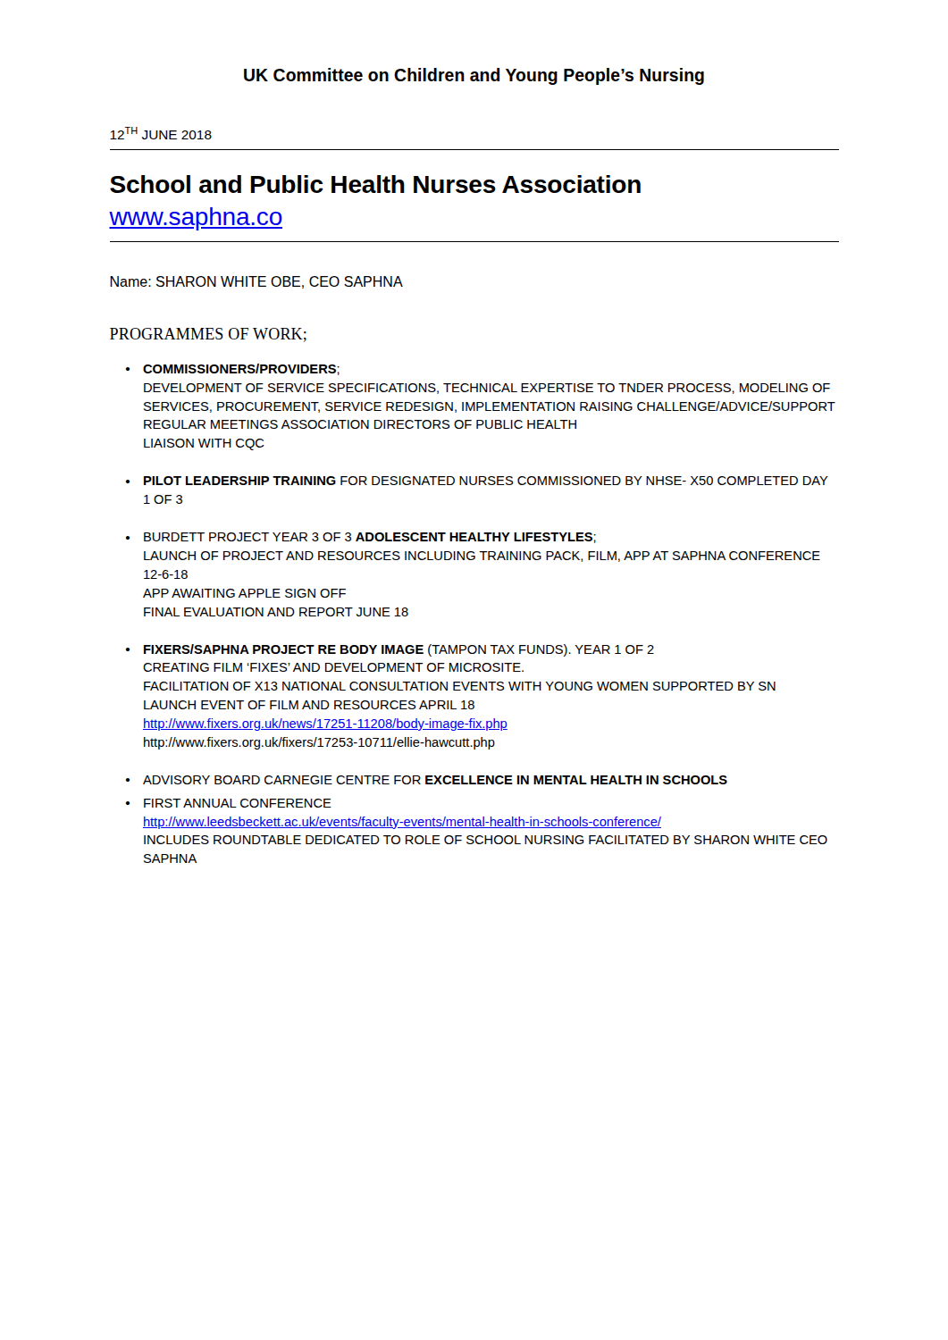UK Committee on Children and Young People’s Nursing
12TH JUNE 2018
School and Public Health Nurses Association
www.saphna.co
Name: SHARON WHITE OBE, CEO SAPHNA
PROGRAMMES OF WORK;
COMMISSIONERS/PROVIDERS;
DEVELOPMENT OF SERVICE SPECIFICATIONS, TECHNICAL EXPERTISE TO TNDER PROCESS, MODELING OF SERVICES, PROCUREMENT, SERVICE REDESIGN, IMPLEMENTATION RAISING CHALLENGE/ADVICE/SUPPORT
REGULAR MEETINGS ASSOCIATION DIRECTORS OF PUBLIC HEALTH
LIAISON WITH CQC
PILOT LEADERSHIP TRAINING FOR DESIGNATED NURSES COMMISSIONED BY NHSE- X50 COMPLETED DAY 1 OF 3
BURDETT PROJECT YEAR 3 OF 3 ADOLESCENT HEALTHY LIFESTYLES;
LAUNCH OF PROJECT AND RESOURCES INCLUDING TRAINING PACK, FILM, APP AT SAPHNA CONFERENCE 12-6-18
APP AWAITING APPLE SIGN OFF
FINAL EVALUATION AND REPORT JUNE 18
FIXERS/SAPHNA PROJECT RE BODY IMAGE (TAMPON TAX FUNDS). YEAR 1 OF 2
CREATING FILM ‘FIXES’ AND DEVELOPMENT OF MICROSITE.
FACILITATION OF X13 NATIONAL CONSULTATION EVENTS WITH YOUNG WOMEN SUPPORTED BY SN
LAUNCH EVENT OF FILM AND RESOURCES APRIL 18
http://www.fixers.org.uk/news/17251-11208/body-image-fix.php
http://www.fixers.org.uk/fixers/17253-10711/ellie-hawcutt.php
ADVISORY BOARD CARNEGIE CENTRE FOR EXCELLENCE IN MENTAL HEALTH IN SCHOOLS
FIRST ANNUAL CONFERENCE
http://www.leedsbeckett.ac.uk/events/faculty-events/mental-health-in-schools-conference/
INCLUDES ROUNDTABLE DEDICATED TO ROLE OF SCHOOL NURSING FACILITATED BY SHARON WHITE CEO SAPHNA